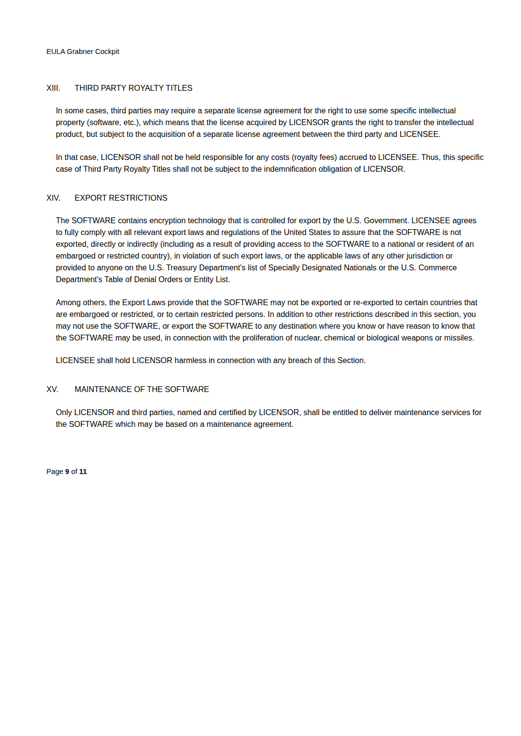EULA Grabner Cockpit
XIII. THIRD PARTY ROYALTY TITLES
In some cases, third parties may require a separate license agreement for the right to use some specific intellectual property (software, etc.), which means that the license acquired by LICENSOR grants the right to transfer the intellectual product, but subject to the acquisition of a separate license agreement between the third party and LICENSEE.
In that case, LICENSOR shall not be held responsible for any costs (royalty fees) accrued to LICENSEE. Thus, this specific case of Third Party Royalty Titles shall not be subject to the indemnification obligation of LICENSOR.
XIV. EXPORT RESTRICTIONS
The SOFTWARE contains encryption technology that is controlled for export by the U.S. Government. LICENSEE agrees to fully comply with all relevant export laws and regulations of the United States to assure that the SOFTWARE is not exported, directly or indirectly (including as a result of providing access to the SOFTWARE to a national or resident of an embargoed or restricted country), in violation of such export laws, or the applicable laws of any other jurisdiction or provided to anyone on the U.S. Treasury Department's list of Specially Designated Nationals or the U.S. Commerce Department's Table of Denial Orders or Entity List.
Among others, the Export Laws provide that the SOFTWARE may not be exported or re-exported to certain countries that are embargoed or restricted, or to certain restricted persons. In addition to other restrictions described in this section, you may not use the SOFTWARE, or export the SOFTWARE to any destination where you know or have reason to know that the SOFTWARE may be used, in connection with the proliferation of nuclear, chemical or biological weapons or missiles.
LICENSEE shall hold LICENSOR harmless in connection with any breach of this Section.
XV. MAINTENANCE OF THE SOFTWARE
Only LICENSOR and third parties, named and certified by LICENSOR, shall be entitled to deliver maintenance services for the SOFTWARE which may be based on a maintenance agreement.
Page 9 of 11